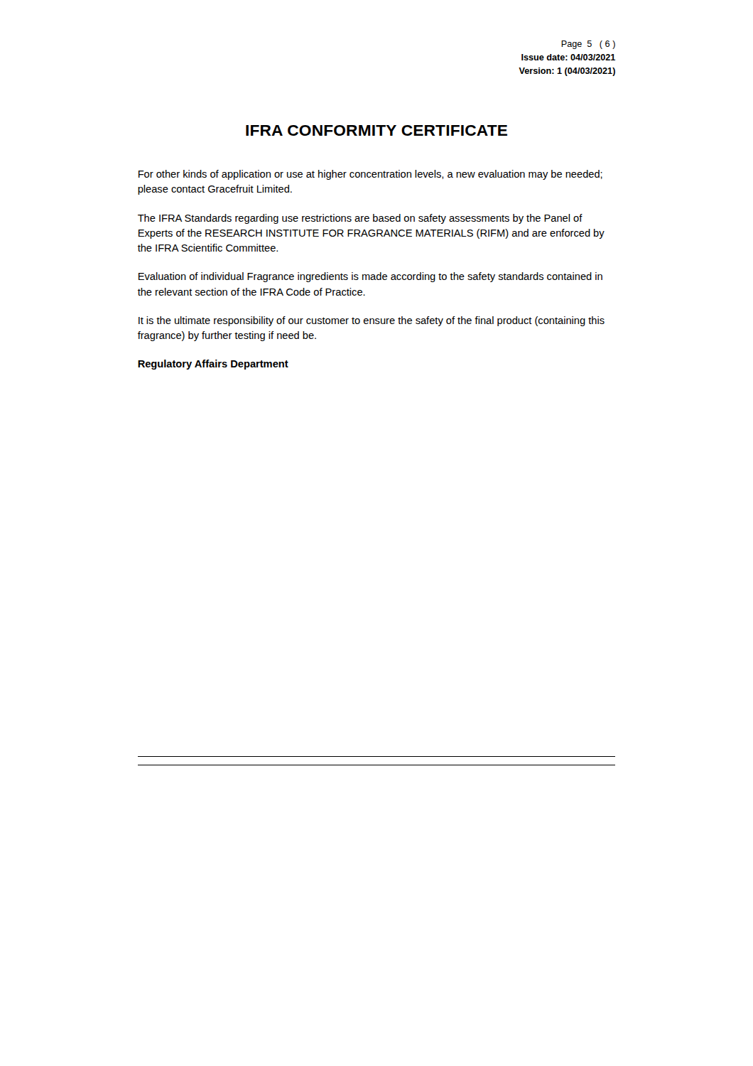Page 5 ( 6 )
Issue date: 04/03/2021
Version: 1 (04/03/2021)
IFRA CONFORMITY CERTIFICATE
For other kinds of application or use at higher concentration levels, a new evaluation may be needed; please contact Gracefruit Limited.
The IFRA Standards regarding use restrictions are based on safety assessments by the Panel of Experts of the RESEARCH INSTITUTE FOR FRAGRANCE MATERIALS (RIFM) and are enforced by the IFRA Scientific Committee.
Evaluation of individual Fragrance ingredients is made according to the safety standards contained in the relevant section of the IFRA Code of Practice.
It is the ultimate responsibility of our customer to ensure the safety of the final product (containing this fragrance) by further testing if need be.
Regulatory Affairs Department